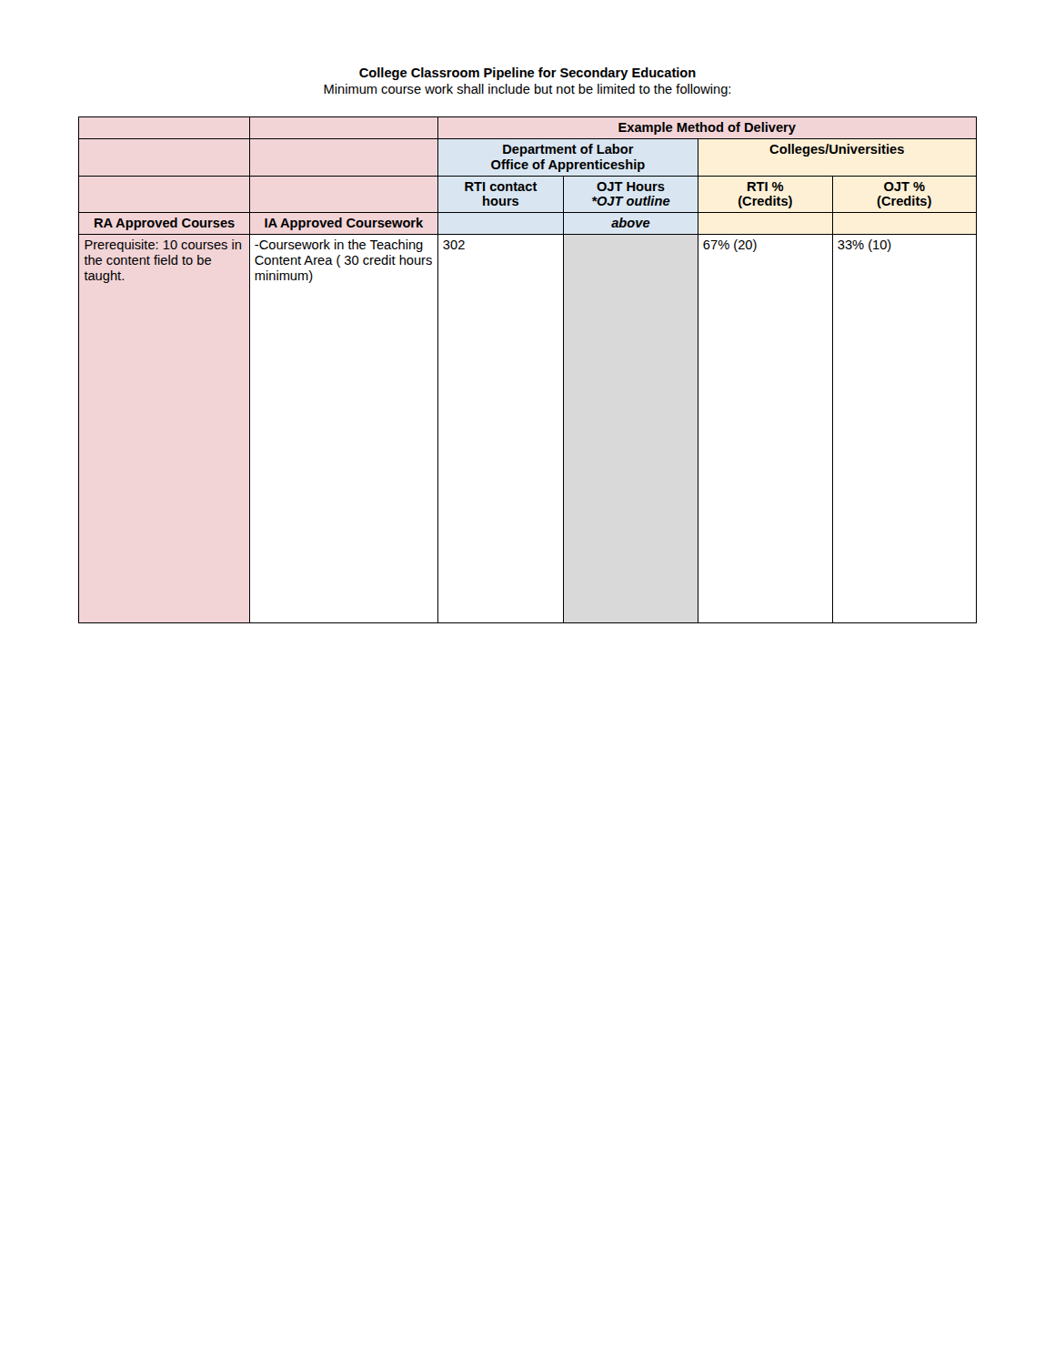College Classroom Pipeline for Secondary Education
Minimum course work shall include but not be limited to the following:
| | | Example Method of Delivery |
| --- | --- | --- |
| | | Department of Labor Office of Apprenticeship | Colleges/Universities |
| | | RTI contact hours | OJT Hours *OJT outline | RTI % (Credits) | OJT % (Credits) |
| RA Approved Courses | IA Approved Coursework | | above | | |
| Prerequisite: 10 courses in the content field to be taught. | -Coursework in the Teaching Content Area ( 30 credit hours minimum) | 302 | | 67% (20) | 33% (10) |